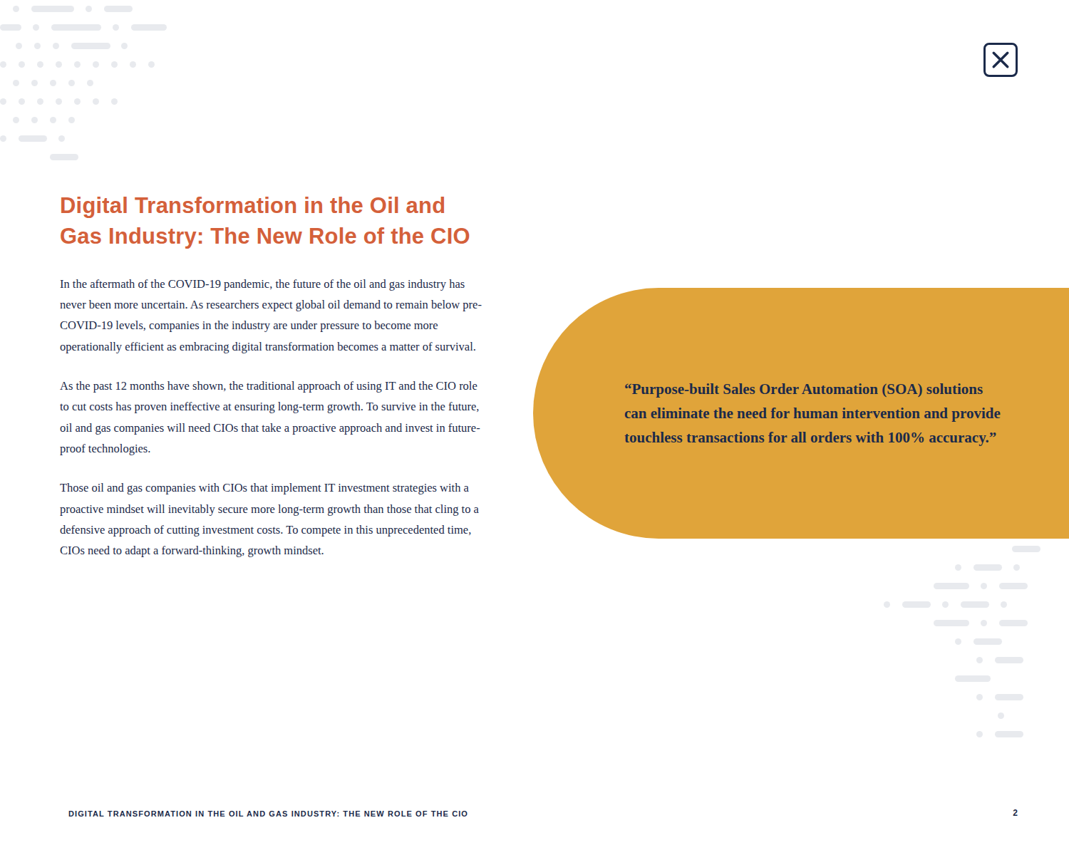Digital Transformation in the Oil and Gas Industry: The New Role of the CIO
In the aftermath of the COVID-19 pandemic, the future of the oil and gas industry has never been more uncertain. As researchers expect global oil demand to remain below pre-COVID-19 levels, companies in the industry are under pressure to become more operationally efficient as embracing digital transformation becomes a matter of survival.
As the past 12 months have shown, the traditional approach of using IT and the CIO role to cut costs has proven ineffective at ensuring long-term growth. To survive in the future, oil and gas companies will need CIOs that take a proactive approach and invest in future-proof technologies.
Those oil and gas companies with CIOs that implement IT investment strategies with a proactive mindset will inevitably secure more long-term growth than those that cling to a defensive approach of cutting investment costs. To compete in this unprecedented time, CIOs need to adapt a forward-thinking, growth mindset.
“Purpose-built Sales Order Automation (SOA) solutions can eliminate the need for human intervention and provide touchless transactions for all orders with 100% accuracy.”
DIGITAL TRANSFORMATION IN THE OIL AND GAS INDUSTRY: THE NEW ROLE OF THE CIO 2